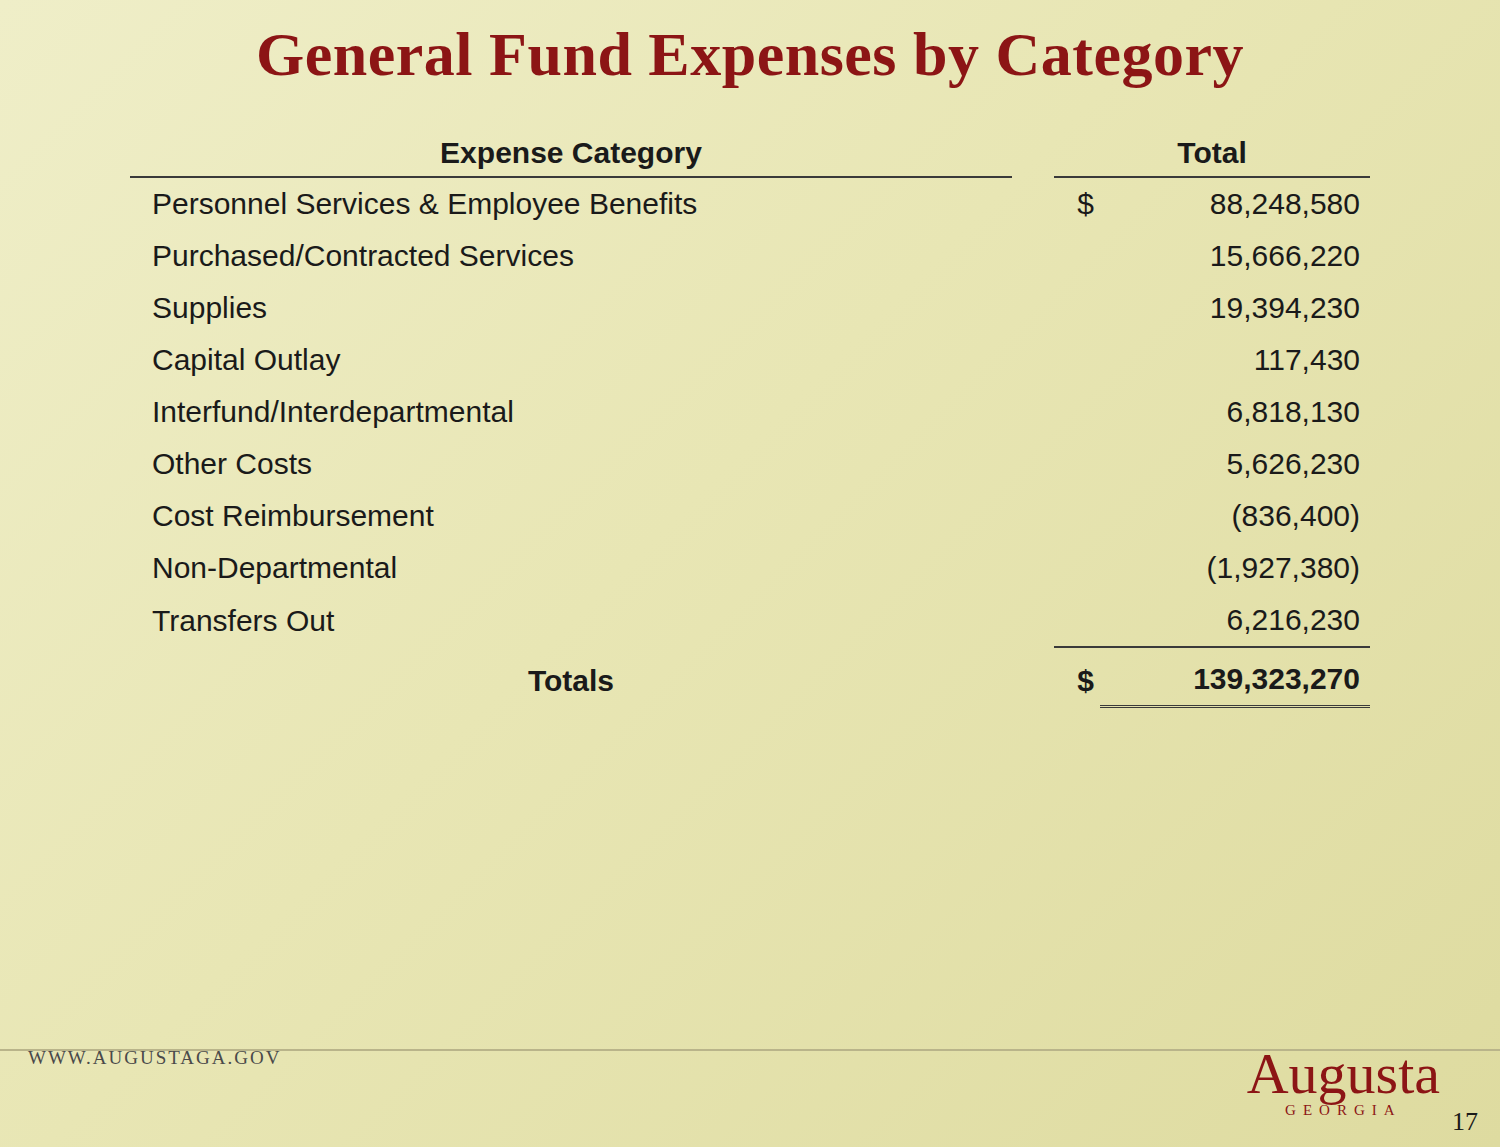General Fund Expenses by Category
| Expense Category | | Total |
| --- | --- | --- |
| Personnel Services & Employee Benefits | | $ | 88,248,580 |
| Purchased/Contracted Services | | | 15,666,220 |
| Supplies | | | 19,394,230 |
| Capital Outlay | | | 117,430 |
| Interfund/Interdepartmental | | | 6,818,130 |
| Other Costs | | | 5,626,230 |
| Cost Reimbursement | | | (836,400) |
| Non-Departmental | | | (1,927,380) |
| Transfers Out | | | 6,216,230 |
| Totals | | $ | 139,323,270 |
WWW.AUGUSTAGA.GOV
Augusta
GEORGIA
17